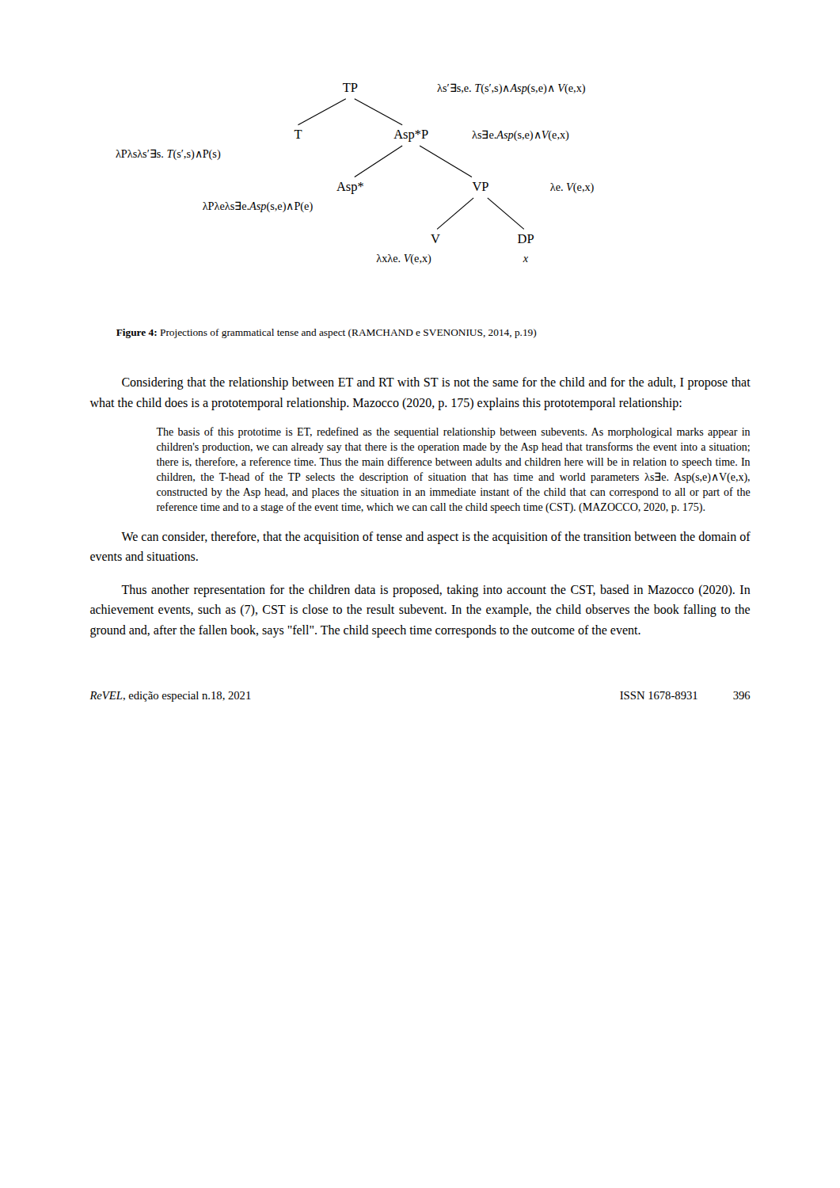TP λs′∃s,e. T(s′,s)∧Asp(s,e)∧ V(e,x) T λPλsλs′∃s. T(s′,s)∧P(s) Asp*P λs∃e.Asp(s,e)∧V(e,x) Asp* λPλeλs∃e.Asp(s,e)∧P(e) VP λe. V(e,x) V λxλe. V(e,x) DP x
Figure 4: Projections of grammatical tense and aspect (RAMCHAND e SVENONIUS, 2014, p.19)
Considering that the relationship between ET and RT with ST is not the same for the child and for the adult, I propose that what the child does is a prototemporal relationship. Mazocco (2020, p. 175) explains this prototemporal relationship:
The basis of this prototime is ET, redefined as the sequential relationship between subevents. As morphological marks appear in children's production, we can already say that there is the operation made by the Asp head that transforms the event into a situation; there is, therefore, a reference time. Thus the main difference between adults and children here will be in relation to speech time. In children, the T-head of the TP selects the description of situation that has time and world parameters λs∃e. Asp(s,e)∧V(e,x), constructed by the Asp head, and places the situation in an immediate instant of the child that can correspond to all or part of the reference time and to a stage of the event time, which we can call the child speech time (CST). (MAZOCCO, 2020, p. 175).
We can consider, therefore, that the acquisition of tense and aspect is the acquisition of the transition between the domain of events and situations.
Thus another representation for the children data is proposed, taking into account the CST, based in Mazocco (2020). In achievement events, such as (7), CST is close to the result subevent. In the example, the child observes the book falling to the ground and, after the fallen book, says "fell". The child speech time corresponds to the outcome of the event.
ReVEL, edição especial n.18, 2021 ISSN 1678-8931 396